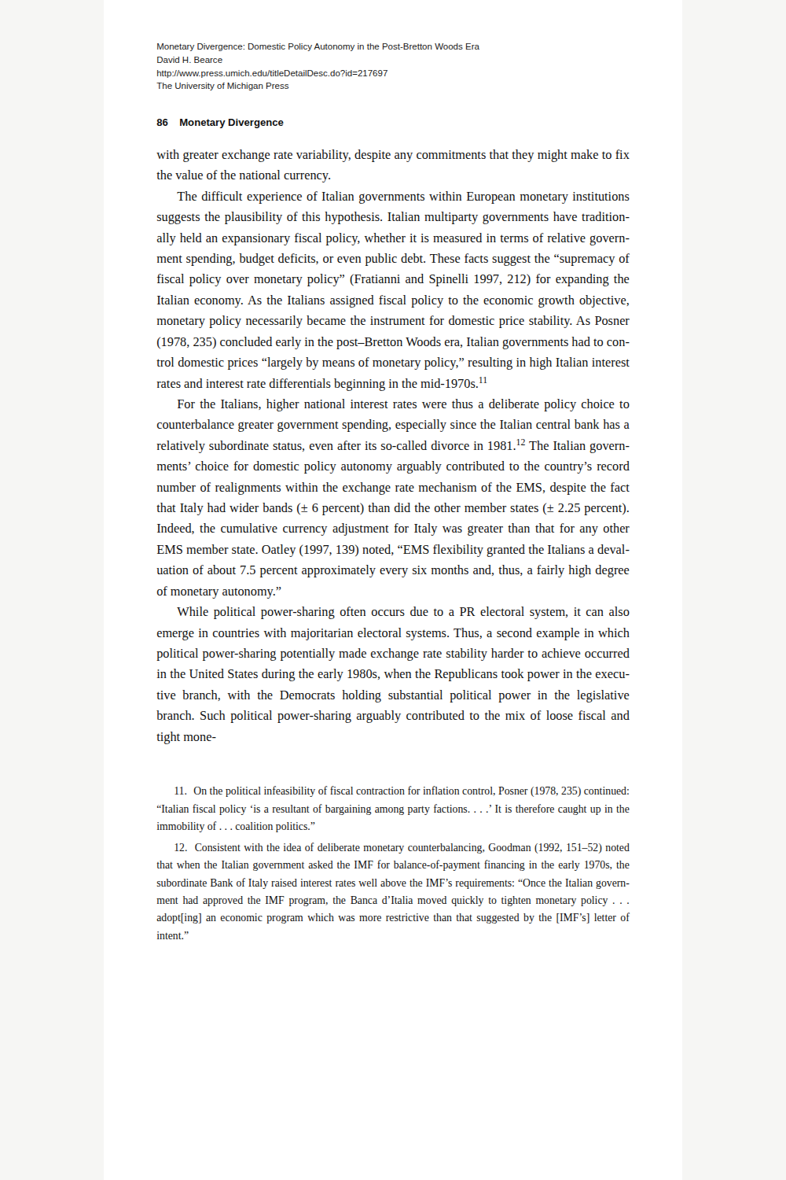Monetary Divergence: Domestic Policy Autonomy in the Post-Bretton Woods Era
David H. Bearce
http://www.press.umich.edu/titleDetailDesc.do?id=217697
The University of Michigan Press
86 Monetary Divergence
with greater exchange rate variability, despite any commitments that they might make to fix the value of the national currency.
The difficult experience of Italian governments within European monetary institutions suggests the plausibility of this hypothesis. Italian multiparty governments have traditionally held an expansionary fiscal policy, whether it is measured in terms of relative government spending, budget deficits, or even public debt. These facts suggest the “supremacy of fiscal policy over monetary policy” (Fratianni and Spinelli 1997, 212) for expanding the Italian economy. As the Italians assigned fiscal policy to the economic growth objective, monetary policy necessarily became the instrument for domestic price stability. As Posner (1978, 235) concluded early in the post–Bretton Woods era, Italian governments had to control domestic prices “largely by means of monetary policy,” resulting in high Italian interest rates and interest rate differentials beginning in the mid-1970s.11
For the Italians, higher national interest rates were thus a deliberate policy choice to counterbalance greater government spending, especially since the Italian central bank has a relatively subordinate status, even after its so-called divorce in 1981.12 The Italian governments’ choice for domestic policy autonomy arguably contributed to the country’s record number of realignments within the exchange rate mechanism of the EMS, despite the fact that Italy had wider bands (± 6 percent) than did the other member states (± 2.25 percent). Indeed, the cumulative currency adjustment for Italy was greater than that for any other EMS member state. Oatley (1997, 139) noted, “EMS flexibility granted the Italians a devaluation of about 7.5 percent approximately every six months and, thus, a fairly high degree of monetary autonomy.”
While political power-sharing often occurs due to a PR electoral system, it can also emerge in countries with majoritarian electoral systems. Thus, a second example in which political power-sharing potentially made exchange rate stability harder to achieve occurred in the United States during the early 1980s, when the Republicans took power in the executive branch, with the Democrats holding substantial political power in the legislative branch. Such political power-sharing arguably contributed to the mix of loose fiscal and tight mone-
11. On the political infeasibility of fiscal contraction for inflation control, Posner (1978, 235) continued: “Italian fiscal policy ‘is a resultant of bargaining among party factions. . . .’ It is therefore caught up in the immobility of . . . coalition politics.”
12. Consistent with the idea of deliberate monetary counterbalancing, Goodman (1992, 151–52) noted that when the Italian government asked the IMF for balance-of-payment financing in the early 1970s, the subordinate Bank of Italy raised interest rates well above the IMF’s requirements: “Once the Italian government had approved the IMF program, the Banca d’Italia moved quickly to tighten monetary policy . . . adopt[ing] an economic program which was more restrictive than that suggested by the [IMF’s] letter of intent.”